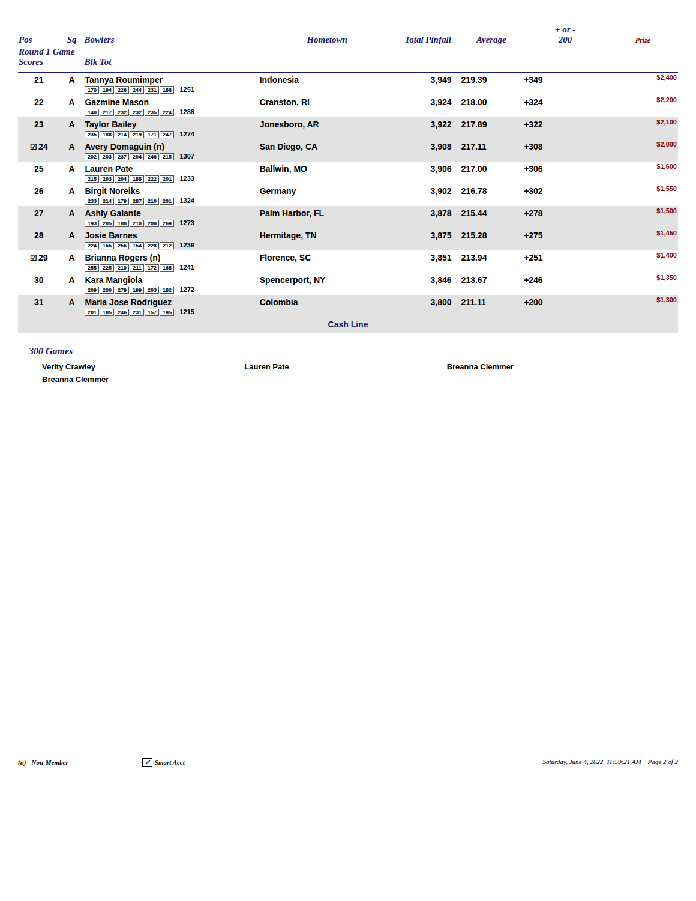| Pos | Sq | Bowlers | Hometown | Total Pinfall | Average | + or - 200 | Prize |
| --- | --- | --- | --- | --- | --- | --- | --- |
| Round 1 Game Scores | Blk Tot | |
| 21 | A | Tannya Roumimper 170 194 226 244 231 186 1251 | Indonesia | 3,949 | 219.39 | +349 | $2,400 |
| 22 | A | Gazmine Mason 148 217 232 232 235 224 1288 | Cranston, RI | 3,924 | 218.00 | +324 | $2,200 |
| 23 | A | Taylor Bailey 235 188 214 219 171 247 1274 | Jonesboro, AR | 3,922 | 217.89 | +322 | $2,100 |
| ☑ 24 | A | Avery Domaguin (n) 202 203 237 204 246 215 1307 | San Diego, CA | 3,908 | 217.11 | +308 | $2,000 |
| 25 | A | Lauren Pate 215 203 204 188 222 201 1233 | Ballwin, MO | 3,906 | 217.00 | +306 | $1,600 |
| 26 | A | Birgit Noreiks 233 214 179 287 210 201 1324 | Germany | 3,902 | 216.78 | +302 | $1,550 |
| 27 | A | Ashly Galante 193 205 188 210 208 269 1273 | Palm Harbor, FL | 3,878 | 215.44 | +278 | $1,500 |
| 28 | A | Josie Barnes 224 165 256 154 228 212 1239 | Hermitage, TN | 3,875 | 215.28 | +275 | $1,450 |
| ☑ 29 | A | Brianna Rogers (n) 255 225 210 211 172 168 1241 | Florence, SC | 3,851 | 213.94 | +251 | $1,400 |
| 30 | A | Kara Mangiola 209 200 279 199 203 182 1272 | Spencerport, NY | 3,846 | 213.67 | +246 | $1,350 |
| 31 | A | Maria Jose Rodriguez 201 185 246 231 157 195 1215 | Colombia | 3,800 | 211.11 | +200 | $1,300 |
| Cash Line |
300 Games
| Verity Crawley | Lauren Pate | Breanna Clemmer |
| Breanna Clemmer | | |
(n) - Non-Member ✓Smart Acct Saturday, June 4, 2022 11:59:21 AM Page 2 of 2